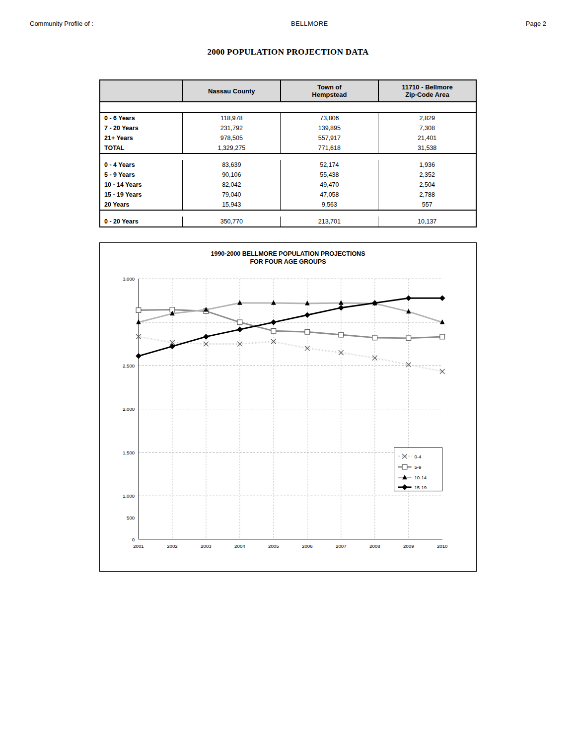Community Profile of :
BELLMORE
Page 2
2000 POPULATION PROJECTION DATA
| | Nassau County | Town of Hempstead | 11710 - Bellmore Zip-Code Area |
| --- | --- | --- | --- |
| 0 - 6 Years | 118,978 | 73,806 | 2,829 |
| 7 - 20 Years | 231,792 | 139,895 | 7,308 |
| 21+ Years | 978,505 | 557,917 | 21,401 |
| TOTAL | 1,329,275 | 771,618 | 31,538 |
| 0 - 4 Years | 83,639 | 52,174 | 1,936 |
| 5 - 9 Years | 90,106 | 55,438 | 2,352 |
| 10 - 14 Years | 82,042 | 49,470 | 2,504 |
| 15 - 19 Years | 79,040 | 47,058 | 2,788 |
| 20 Years | 15,943 | 9,563 | 557 |
| 0 - 20 Years | 350,770 | 213,701 | 10,137 |
1990-2000 BELLMORE POPULATION PROJECTIONS
FOR FOUR AGE GROUPS
3,000 2,500 2,000 1,500 1,000 0 500 2001 2002 2003 2004 2005 2006 2007 2008 2009 2010 0-4 5-9 10-14 15-19